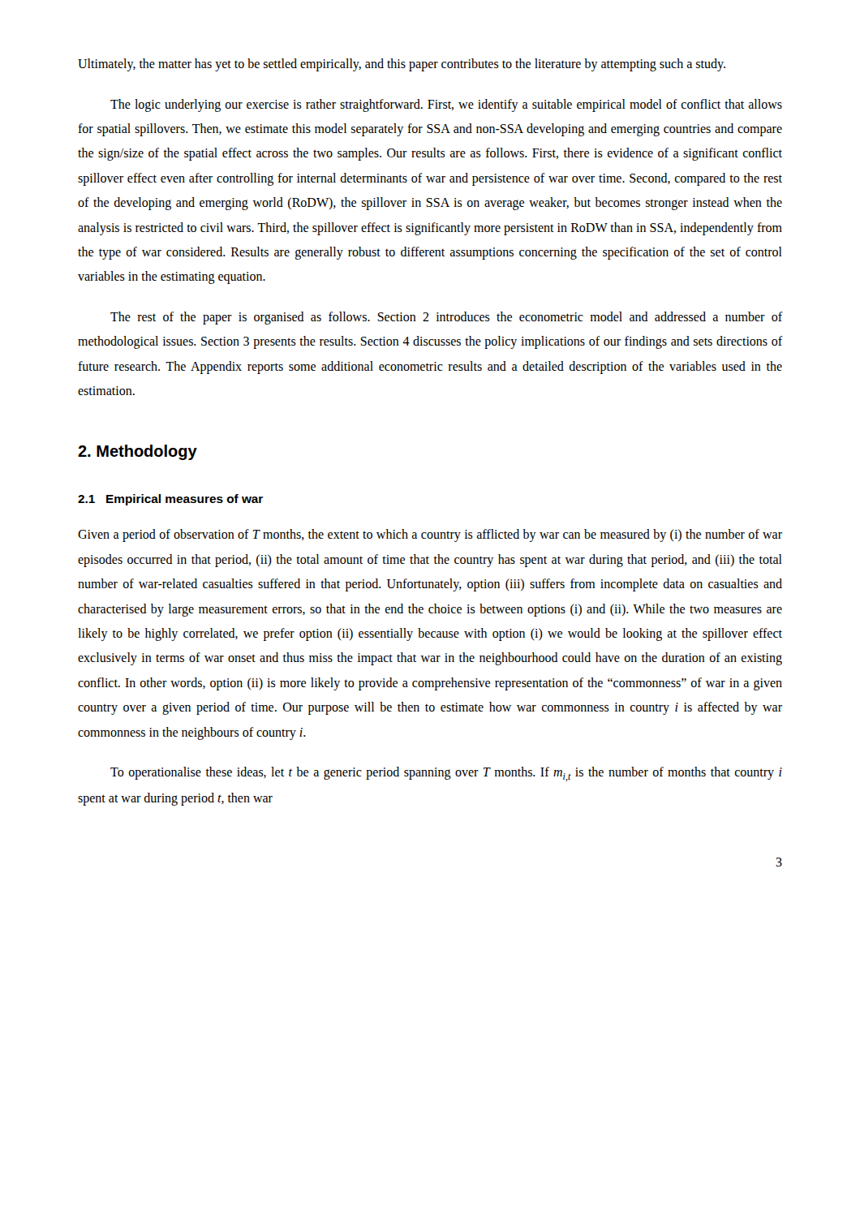Ultimately, the matter has yet to be settled empirically, and this paper contributes to the literature by attempting such a study.
The logic underlying our exercise is rather straightforward. First, we identify a suitable empirical model of conflict that allows for spatial spillovers. Then, we estimate this model separately for SSA and non-SSA developing and emerging countries and compare the sign/size of the spatial effect across the two samples. Our results are as follows. First, there is evidence of a significant conflict spillover effect even after controlling for internal determinants of war and persistence of war over time. Second, compared to the rest of the developing and emerging world (RoDW), the spillover in SSA is on average weaker, but becomes stronger instead when the analysis is restricted to civil wars. Third, the spillover effect is significantly more persistent in RoDW than in SSA, independently from the type of war considered. Results are generally robust to different assumptions concerning the specification of the set of control variables in the estimating equation.
The rest of the paper is organised as follows. Section 2 introduces the econometric model and addressed a number of methodological issues. Section 3 presents the results. Section 4 discusses the policy implications of our findings and sets directions of future research. The Appendix reports some additional econometric results and a detailed description of the variables used in the estimation.
2. Methodology
2.1 Empirical measures of war
Given a period of observation of T months, the extent to which a country is afflicted by war can be measured by (i) the number of war episodes occurred in that period, (ii) the total amount of time that the country has spent at war during that period, and (iii) the total number of war-related casualties suffered in that period. Unfortunately, option (iii) suffers from incomplete data on casualties and characterised by large measurement errors, so that in the end the choice is between options (i) and (ii). While the two measures are likely to be highly correlated, we prefer option (ii) essentially because with option (i) we would be looking at the spillover effect exclusively in terms of war onset and thus miss the impact that war in the neighbourhood could have on the duration of an existing conflict. In other words, option (ii) is more likely to provide a comprehensive representation of the “commonness” of war in a given country over a given period of time. Our purpose will be then to estimate how war commonness in country i is affected by war commonness in the neighbours of country i.
To operationalise these ideas, let t be a generic period spanning over T months. If mi,t is the number of months that country i spent at war during period t, then war
3